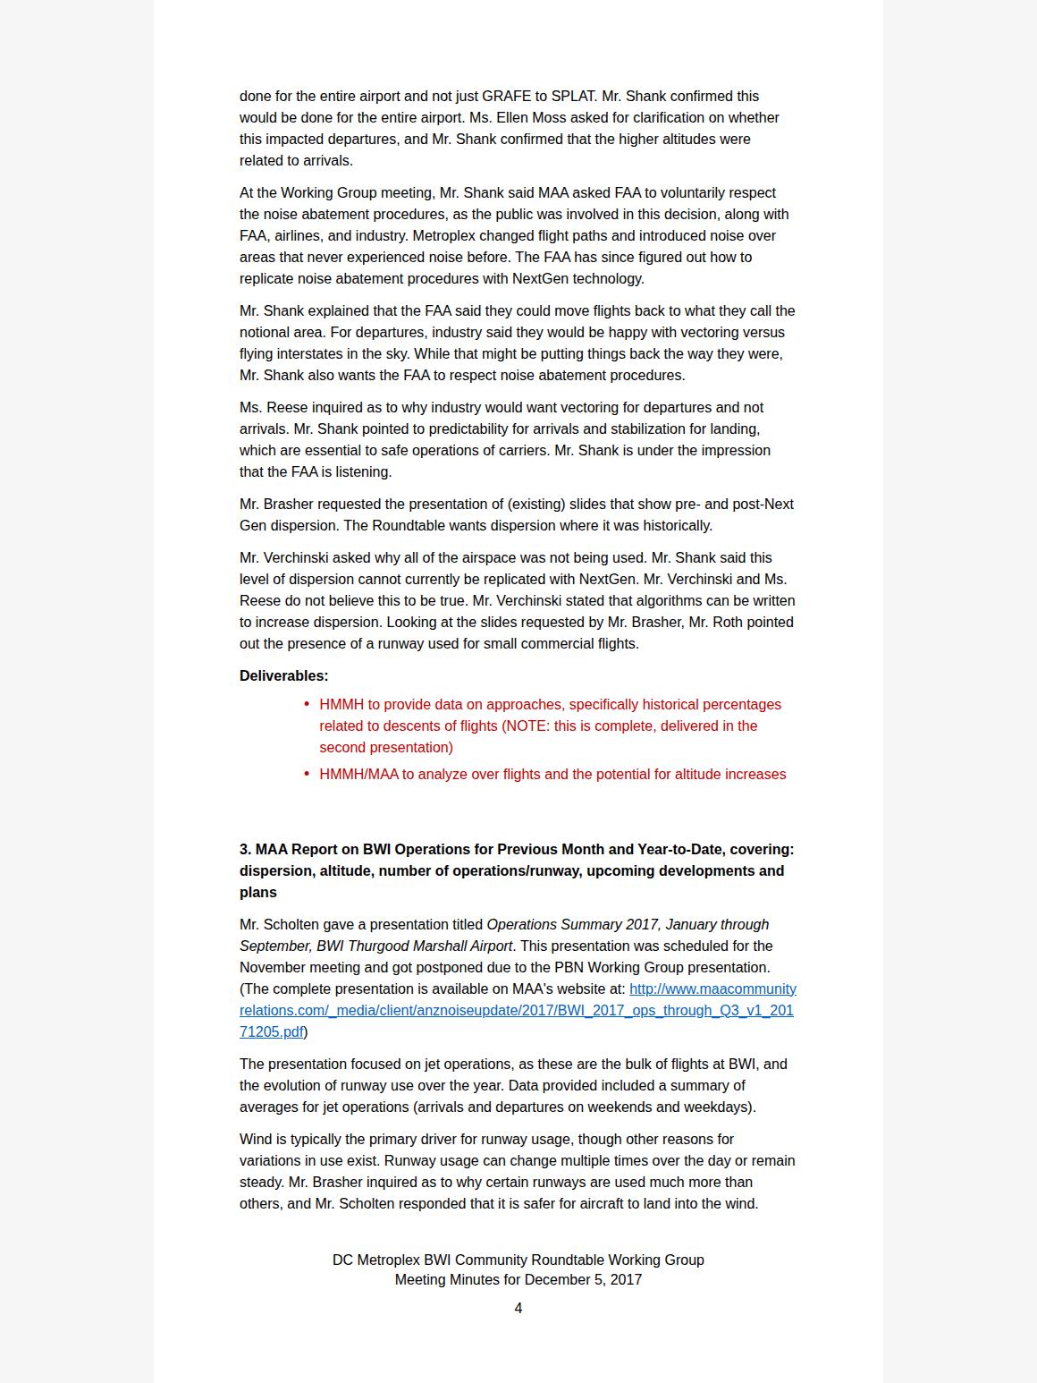done for the entire airport and not just GRAFE to SPLAT. Mr. Shank confirmed this would be done for the entire airport. Ms. Ellen Moss asked for clarification on whether this impacted departures, and Mr. Shank confirmed that the higher altitudes were related to arrivals.
At the Working Group meeting, Mr. Shank said MAA asked FAA to voluntarily respect the noise abatement procedures, as the public was involved in this decision, along with FAA, airlines, and industry. Metroplex changed flight paths and introduced noise over areas that never experienced noise before. The FAA has since figured out how to replicate noise abatement procedures with NextGen technology.
Mr. Shank explained that the FAA said they could move flights back to what they call the notional area. For departures, industry said they would be happy with vectoring versus flying interstates in the sky. While that might be putting things back the way they were, Mr. Shank also wants the FAA to respect noise abatement procedures.
Ms. Reese inquired as to why industry would want vectoring for departures and not arrivals. Mr. Shank pointed to predictability for arrivals and stabilization for landing, which are essential to safe operations of carriers. Mr. Shank is under the impression that the FAA is listening.
Mr. Brasher requested the presentation of (existing) slides that show pre- and post-Next Gen dispersion. The Roundtable wants dispersion where it was historically.
Mr. Verchinski asked why all of the airspace was not being used. Mr. Shank said this level of dispersion cannot currently be replicated with NextGen. Mr. Verchinski and Ms. Reese do not believe this to be true. Mr. Verchinski stated that algorithms can be written to increase dispersion. Looking at the slides requested by Mr. Brasher, Mr. Roth pointed out the presence of a runway used for small commercial flights.
Deliverables:
HMMH to provide data on approaches, specifically historical percentages related to descents of flights (NOTE: this is complete, delivered in the second presentation)
HMMH/MAA to analyze over flights and the potential for altitude increases
3. MAA Report on BWI Operations for Previous Month and Year-to-Date, covering: dispersion, altitude, number of operations/runway, upcoming developments and plans
Mr. Scholten gave a presentation titled Operations Summary 2017, January through September, BWI Thurgood Marshall Airport. This presentation was scheduled for the November meeting and got postponed due to the PBN Working Group presentation. (The complete presentation is available on MAA's website at: http://www.maacommunityrelations.com/_media/client/anznoiseupdate/2017/BWI_2017_ops_through_Q3_v1_20171205.pdf)
The presentation focused on jet operations, as these are the bulk of flights at BWI, and the evolution of runway use over the year. Data provided included a summary of averages for jet operations (arrivals and departures on weekends and weekdays).
Wind is typically the primary driver for runway usage, though other reasons for variations in use exist. Runway usage can change multiple times over the day or remain steady. Mr. Brasher inquired as to why certain runways are used much more than others, and Mr. Scholten responded that it is safer for aircraft to land into the wind.
DC Metroplex BWI Community Roundtable Working Group
Meeting Minutes for December 5, 2017
4